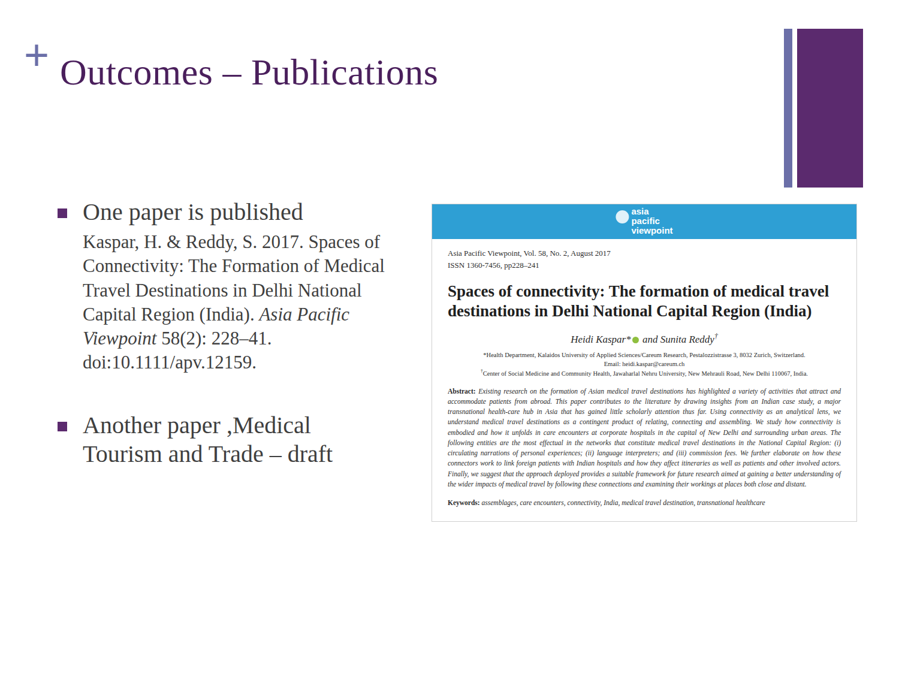+
Outcomes – Publications
One paper is published Kaspar, H. & Reddy, S. 2017. Spaces of Connectivity: The Formation of Medical Travel Destinations in Delhi National Capital Region (India). Asia Pacific Viewpoint 58(2): 228–41. doi:10.1111/apv.12159.
Another paper ,Medical Tourism and Trade – draft
asia pacific viewpoint
Asia Pacific Viewpoint, Vol. 58, No. 2, August 2017
ISSN 1360-7456, pp228–241
Spaces of connectivity: The formation of medical travel destinations in Delhi National Capital Region (India)
Heidi Kaspar* and Sunita Reddy†
*Health Department, Kalaidos University of Applied Sciences/Careum Research, Pestalozzistrasse 3, 8032 Zurich, Switzerland.
Email: heidi.kaspar@careum.ch
†Center of Social Medicine and Community Health, Jawaharlal Nehru University, New Mehrauli Road, New Delhi 110067, India.
Abstract: Existing research on the formation of Asian medical travel destinations has highlighted a variety of activities that attract and accommodate patients from abroad. This paper contributes to the literature by drawing insights from an Indian case study, a major transnational health-care hub in Asia that has gained little scholarly attention thus far. Using connectivity as an analytical lens, we understand medical travel destinations as a contingent product of relating, connecting and assembling. We study how connectivity is embodied and how it unfolds in care encounters at corporate hospitals in the capital of New Delhi and surrounding urban areas. The following entities are the most effectual in the networks that constitute medical travel destinations in the National Capital Region: (i) circulating narrations of personal experiences; (ii) language interpreters; and (iii) commission fees. We further elaborate on how these connectors work to link foreign patients with Indian hospitals and how they affect itineraries as well as patients and other involved actors. Finally, we suggest that the approach deployed provides a suitable framework for future research aimed at gaining a better understanding of the wider impacts of medical travel by following these connections and examining their workings at places both close and distant.
Keywords: assemblages, care encounters, connectivity, India, medical travel destination, transnational healthcare